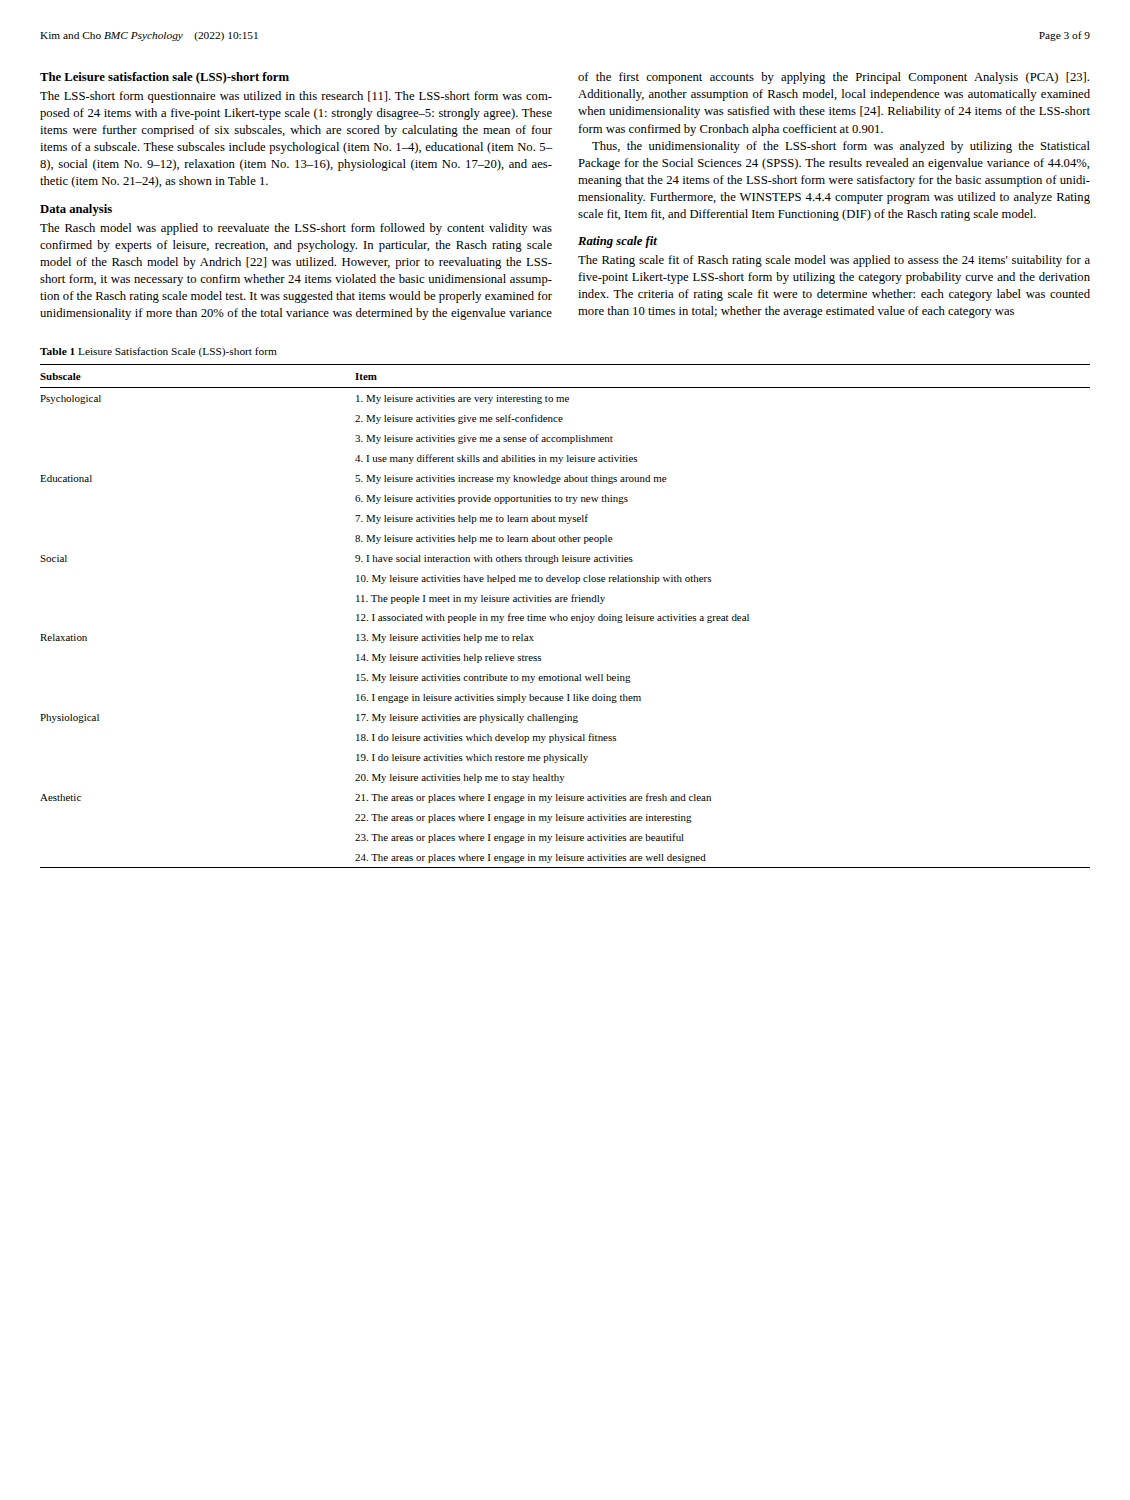Kim and Cho BMC Psychology (2022) 10:151
Page 3 of 9
The Leisure satisfaction sale (LSS)-short form
The LSS-short form questionnaire was utilized in this research [11]. The LSS-short form was composed of 24 items with a five-point Likert-type scale (1: strongly disagree–5: strongly agree). These items were further comprised of six subscales, which are scored by calculating the mean of four items of a subscale. These subscales include psychological (item No. 1–4), educational (item No. 5–8), social (item No. 9–12), relaxation (item No. 13–16), physiological (item No. 17–20), and aesthetic (item No. 21–24), as shown in Table 1.
Data analysis
The Rasch model was applied to reevaluate the LSS-short form followed by content validity was confirmed by experts of leisure, recreation, and psychology. In particular, the Rasch rating scale model of the Rasch model by Andrich [22] was utilized. However, prior to reevaluating the LSS-short form, it was necessary to confirm whether 24 items violated the basic unidimensional assumption of the Rasch rating scale model test. It was suggested that items would be properly examined for unidimensionality if more than 20% of the total variance was determined by the eigenvalue variance of the first component accounts by applying the Principal Component Analysis (PCA) [23]. Additionally, another assumption of Rasch model, local independence was automatically examined when unidimensionality was satisfied with these items [24]. Reliability of 24 items of the LSS-short form was confirmed by Cronbach alpha coefficient at 0.901.
Thus, the unidimensionality of the LSS-short form was analyzed by utilizing the Statistical Package for the Social Sciences 24 (SPSS). The results revealed an eigenvalue variance of 44.04%, meaning that the 24 items of the LSS-short form were satisfactory for the basic assumption of unidimensionality. Furthermore, the WINSTEPS 4.4.4 computer program was utilized to analyze Rating scale fit, Item fit, and Differential Item Functioning (DIF) of the Rasch rating scale model.
Rating scale fit
The Rating scale fit of Rasch rating scale model was applied to assess the 24 items' suitability for a five-point Likert-type LSS-short form by utilizing the category probability curve and the derivation index. The criteria of rating scale fit were to determine whether: each category label was counted more than 10 times in total; whether the average estimated value of each category was
Table 1 Leisure Satisfaction Scale (LSS)-short form
| Subscale | Item |
| --- | --- |
| Psychological | 1. My leisure activities are very interesting to me |
| | 2. My leisure activities give me self-confidence |
| | 3. My leisure activities give me a sense of accomplishment |
| | 4. I use many different skills and abilities in my leisure activities |
| Educational | 5. My leisure activities increase my knowledge about things around me |
| | 6. My leisure activities provide opportunities to try new things |
| | 7. My leisure activities help me to learn about myself |
| | 8. My leisure activities help me to learn about other people |
| Social | 9. I have social interaction with others through leisure activities |
| | 10. My leisure activities have helped me to develop close relationship with others |
| | 11. The people I meet in my leisure activities are friendly |
| | 12. I associated with people in my free time who enjoy doing leisure activities a great deal |
| Relaxation | 13. My leisure activities help me to relax |
| | 14. My leisure activities help relieve stress |
| | 15. My leisure activities contribute to my emotional well being |
| | 16. I engage in leisure activities simply because I like doing them |
| Physiological | 17. My leisure activities are physically challenging |
| | 18. I do leisure activities which develop my physical fitness |
| | 19. I do leisure activities which restore me physically |
| | 20. My leisure activities help me to stay healthy |
| Aesthetic | 21. The areas or places where I engage in my leisure activities are fresh and clean |
| | 22. The areas or places where I engage in my leisure activities are interesting |
| | 23. The areas or places where I engage in my leisure activities are beautiful |
| | 24. The areas or places where I engage in my leisure activities are well designed |